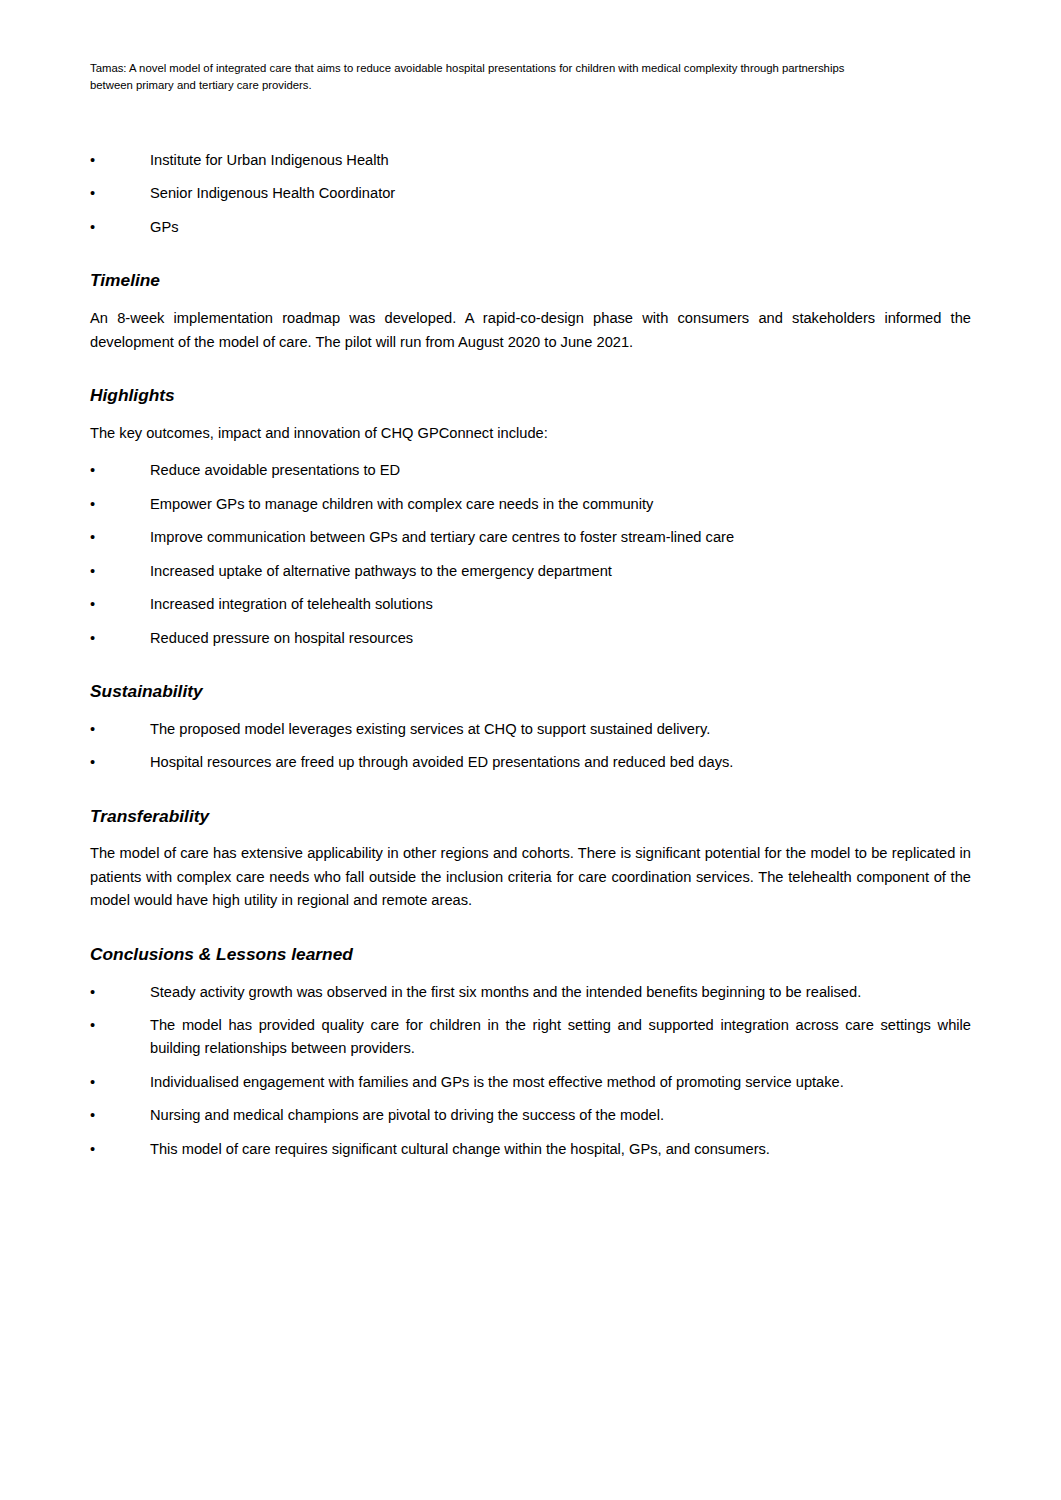Tamas: A novel model of integrated care that aims to reduce avoidable hospital presentations for children with medical complexity through partnerships between primary and tertiary care providers.
Institute for Urban Indigenous Health
Senior Indigenous Health Coordinator
GPs
Timeline
An 8-week implementation roadmap was developed. A rapid-co-design phase with consumers and stakeholders informed the development of the model of care. The pilot will run from August 2020 to June 2021.
Highlights
The key outcomes, impact and innovation of CHQ GPConnect include:
Reduce avoidable presentations to ED
Empower GPs to manage children with complex care needs in the community
Improve communication between GPs and tertiary care centres to foster stream-lined care
Increased uptake of alternative pathways to the emergency department
Increased integration of telehealth solutions
Reduced pressure on hospital resources
Sustainability
The proposed model leverages existing services at CHQ to support sustained delivery.
Hospital resources are freed up through avoided ED presentations and reduced bed days.
Transferability
The model of care has extensive applicability in other regions and cohorts. There is significant potential for the model to be replicated in patients with complex care needs who fall outside the inclusion criteria for care coordination services. The telehealth component of the model would have high utility in regional and remote areas.
Conclusions & Lessons learned
Steady activity growth was observed in the first six months and the intended benefits beginning to be realised.
The model has provided quality care for children in the right setting and supported integration across care settings while building relationships between providers.
Individualised engagement with families and GPs is the most effective method of promoting service uptake.
Nursing and medical champions are pivotal to driving the success of the model.
This model of care requires significant cultural change within the hospital, GPs, and consumers.